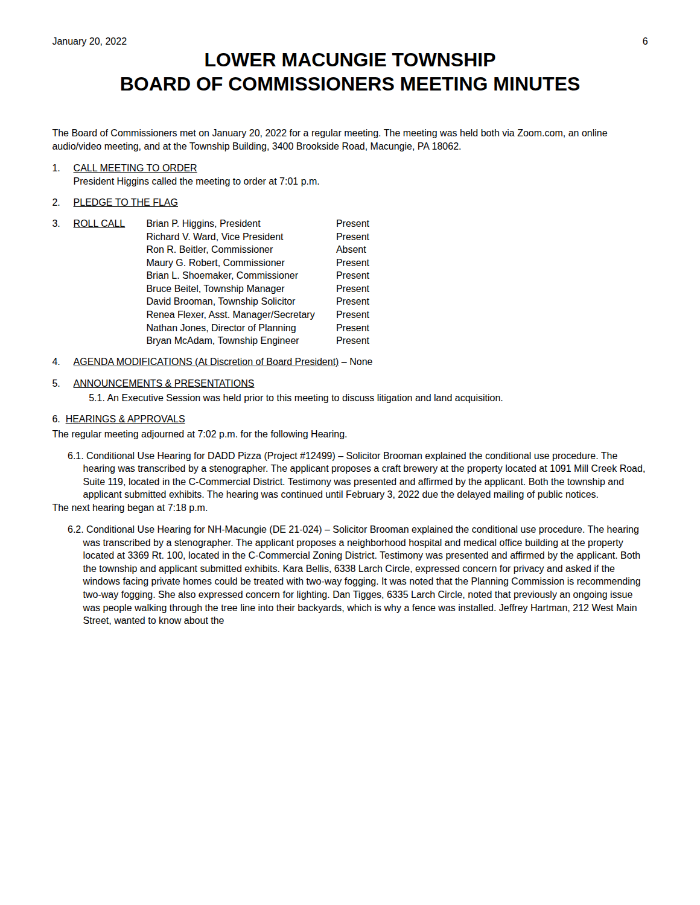January 20, 2022 6
LOWER MACUNGIE TOWNSHIP
BOARD OF COMMISSIONERS MEETING MINUTES
The Board of Commissioners met on January 20, 2022 for a regular meeting. The meeting was held both via Zoom.com, an online audio/video meeting, and at the Township Building, 3400 Brookside Road, Macungie, PA 18062.
1. CALL MEETING TO ORDER
President Higgins called the meeting to order at 7:01 p.m.
2. PLEDGE TO THE FLAG
3.
| ROLL CALL | Brian P. Higgins, President | Present |
| | Richard V. Ward, Vice President | Present |
| | Ron R. Beitler, Commissioner | Absent |
| | Maury G. Robert, Commissioner | Present |
| | Brian L. Shoemaker, Commissioner | Present |
| | Bruce Beitel, Township Manager | Present |
| | David Brooman, Township Solicitor | Present |
| | Renea Flexer, Asst. Manager/Secretary | Present |
| | Nathan Jones, Director of Planning | Present |
| | Bryan McAdam, Township Engineer | Present |
4. AGENDA MODIFICATIONS (At Discretion of Board President) – None
5. ANNOUNCEMENTS & PRESENTATIONS
5.1. An Executive Session was held prior to this meeting to discuss litigation and land acquisition.
6. HEARINGS & APPROVALS
The regular meeting adjourned at 7:02 p.m. for the following Hearing.
6.1. Conditional Use Hearing for DADD Pizza (Project #12499) – Solicitor Brooman explained the conditional use procedure. The hearing was transcribed by a stenographer. The applicant proposes a craft brewery at the property located at 1091 Mill Creek Road, Suite 119, located in the C-Commercial District. Testimony was presented and affirmed by the applicant. Both the township and applicant submitted exhibits. The hearing was continued until February 3, 2022 due the delayed mailing of public notices.
The next hearing began at 7:18 p.m.
6.2. Conditional Use Hearing for NH-Macungie (DE 21-024) – Solicitor Brooman explained the conditional use procedure. The hearing was transcribed by a stenographer. The applicant proposes a neighborhood hospital and medical office building at the property located at 3369 Rt. 100, located in the C-Commercial Zoning District. Testimony was presented and affirmed by the applicant. Both the township and applicant submitted exhibits. Kara Bellis, 6338 Larch Circle, expressed concern for privacy and asked if the windows facing private homes could be treated with two-way fogging. It was noted that the Planning Commission is recommending two-way fogging. She also expressed concern for lighting. Dan Tigges, 6335 Larch Circle, noted that previously an ongoing issue was people walking through the tree line into their backyards, which is why a fence was installed. Jeffrey Hartman, 212 West Main Street, wanted to know about the